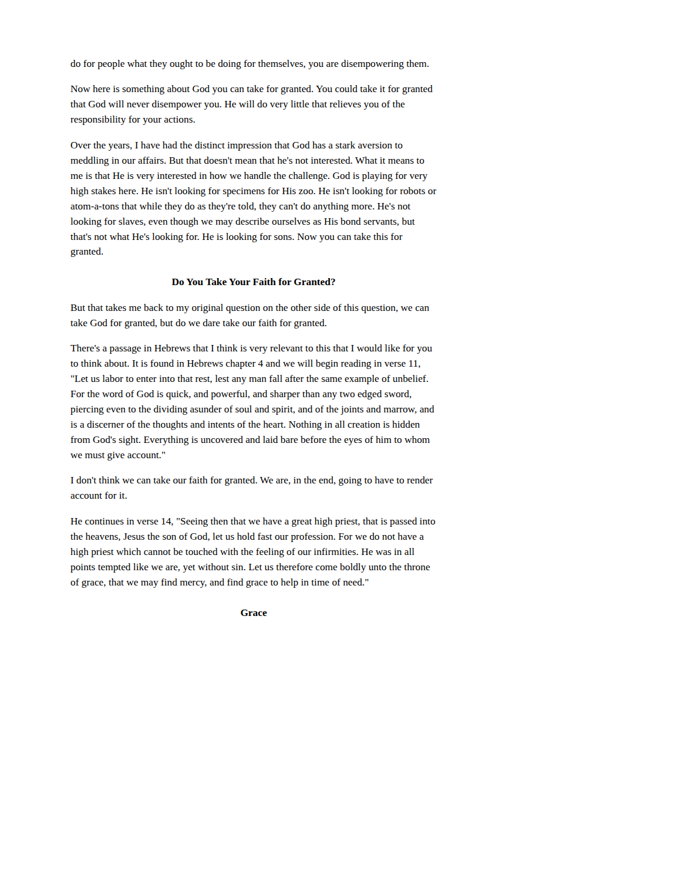do for people what they ought to be doing for themselves, you are disempowering them.
Now here is something about God you can take for granted. You could take it for granted that God will never disempower you. He will do very little that relieves you of the responsibility for your actions.
Over the years, I have had the distinct impression that God has a stark aversion to meddling in our affairs. But that doesn't mean that he's not interested. What it means to me is that He is very interested in how we handle the challenge. God is playing for very high stakes here. He isn't looking for specimens for His zoo. He isn't looking for robots or atom-a-tons that while they do as they're told, they can't do anything more. He's not looking for slaves, even though we may describe ourselves as His bond servants, but that's not what He's looking for. He is looking for sons. Now you can take this for granted.
Do You Take Your Faith for Granted?
But that takes me back to my original question on the other side of this question, we can take God for granted, but do we dare take our faith for granted.
There's a passage in Hebrews that I think is very relevant to this that I would like for you to think about. It is found in Hebrews chapter 4 and we will begin reading in verse 11, "Let us labor to enter into that rest, lest any man fall after the same example of unbelief. For the word of God is quick, and powerful, and sharper than any two edged sword, piercing even to the dividing asunder of soul and spirit, and of the joints and marrow, and is a discerner of the thoughts and intents of the heart. Nothing in all creation is hidden from God's sight. Everything is uncovered and laid bare before the eyes of him to whom we must give account."
I don't think we can take our faith for granted. We are, in the end, going to have to render account for it.
He continues in verse 14, "Seeing then that we have a great high priest, that is passed into the heavens, Jesus the son of God, let us hold fast our profession. For we do not have a high priest which cannot be touched with the feeling of our infirmities. He was in all points tempted like we are, yet without sin. Let us therefore come boldly unto the throne of grace, that we may find mercy, and find grace to help in time of need."
Grace